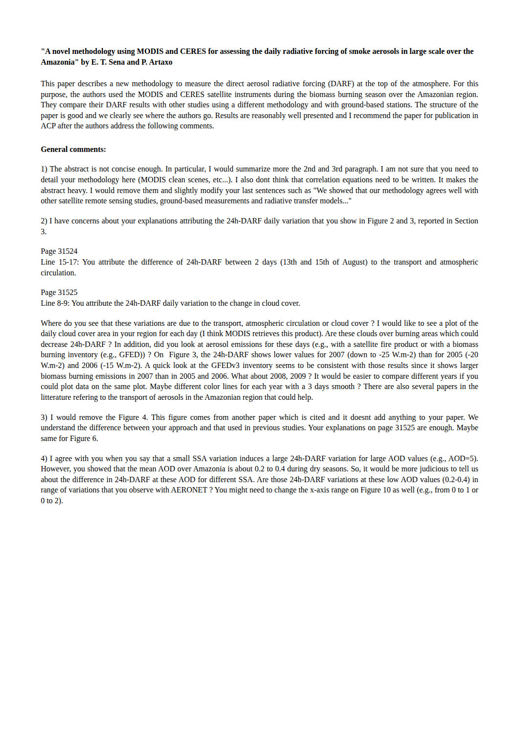"A novel methodology using MODIS and CERES for assessing the daily radiative forcing of smoke aerosols in large scale over the Amazonia" by E. T. Sena and P. Artaxo
This paper describes a new methodology to measure the direct aerosol radiative forcing (DARF) at the top of the atmosphere. For this purpose, the authors used the MODIS and CERES satellite instruments during the biomass burning season over the Amazonian region. They compare their DARF results with other studies using a different methodology and with ground-based stations. The structure of the paper is good and we clearly see where the authors go. Results are reasonably well presented and I recommend the paper for publication in ACP after the authors address the following comments.
General comments:
1) The abstract is not concise enough. In particular, I would summarize more the 2nd and 3rd paragraph. I am not sure that you need to detail your methodology here (MODIS clean scenes, etc...). I also dont think that correlation equations need to be written. It makes the abstract heavy. I would remove them and slightly modify your last sentences such as "We showed that our methodology agrees well with other satellite remote sensing studies, ground-based measurements and radiative transfer models..."
2) I have concerns about your explanations attributing the 24h-DARF daily variation that you show in Figure 2 and 3, reported in Section 3.
Page 31524
Line 15-17: You attribute the difference of 24h-DARF between 2 days (13th and 15th of August) to the transport and atmospheric circulation.
Page 31525
Line 8-9: You attribute the 24h-DARF daily variation to the change in cloud cover.
Where do you see that these variations are due to the transport, atmospheric circulation or cloud cover ? I would like to see a plot of the daily cloud cover area in your region for each day (I think MODIS retrieves this product). Are these clouds over burning areas which could decrease 24h-DARF ? In addition, did you look at aerosol emissions for these days (e.g., with a satellite fire product or with a biomass burning inventory (e.g., GFED)) ? On Figure 3, the 24h-DARF shows lower values for 2007 (down to -25 W.m-2) than for 2005 (-20 W.m-2) and 2006 (-15 W.m-2). A quick look at the GFEDv3 inventory seems to be consistent with those results since it shows larger biomass burning emissions in 2007 than in 2005 and 2006. What about 2008, 2009 ? It would be easier to compare different years if you could plot data on the same plot. Maybe different color lines for each year with a 3 days smooth ? There are also several papers in the litterature refering to the transport of aerosols in the Amazonian region that could help.
3) I would remove the Figure 4. This figure comes from another paper which is cited and it doesnt add anything to your paper. We understand the difference between your approach and that used in previous studies. Your explanations on page 31525 are enough. Maybe same for Figure 6.
4) I agree with you when you say that a small SSA variation induces a large 24h-DARF variation for large AOD values (e.g., AOD=5). However, you showed that the mean AOD over Amazonia is about 0.2 to 0.4 during dry seasons. So, it would be more judicious to tell us about the difference in 24h-DARF at these AOD for different SSA. Are those 24h-DARF variations at these low AOD values (0.2-0.4) in range of variations that you observe with AERONET ? You might need to change the x-axis range on Figure 10 as well (e.g., from 0 to 1 or 0 to 2).